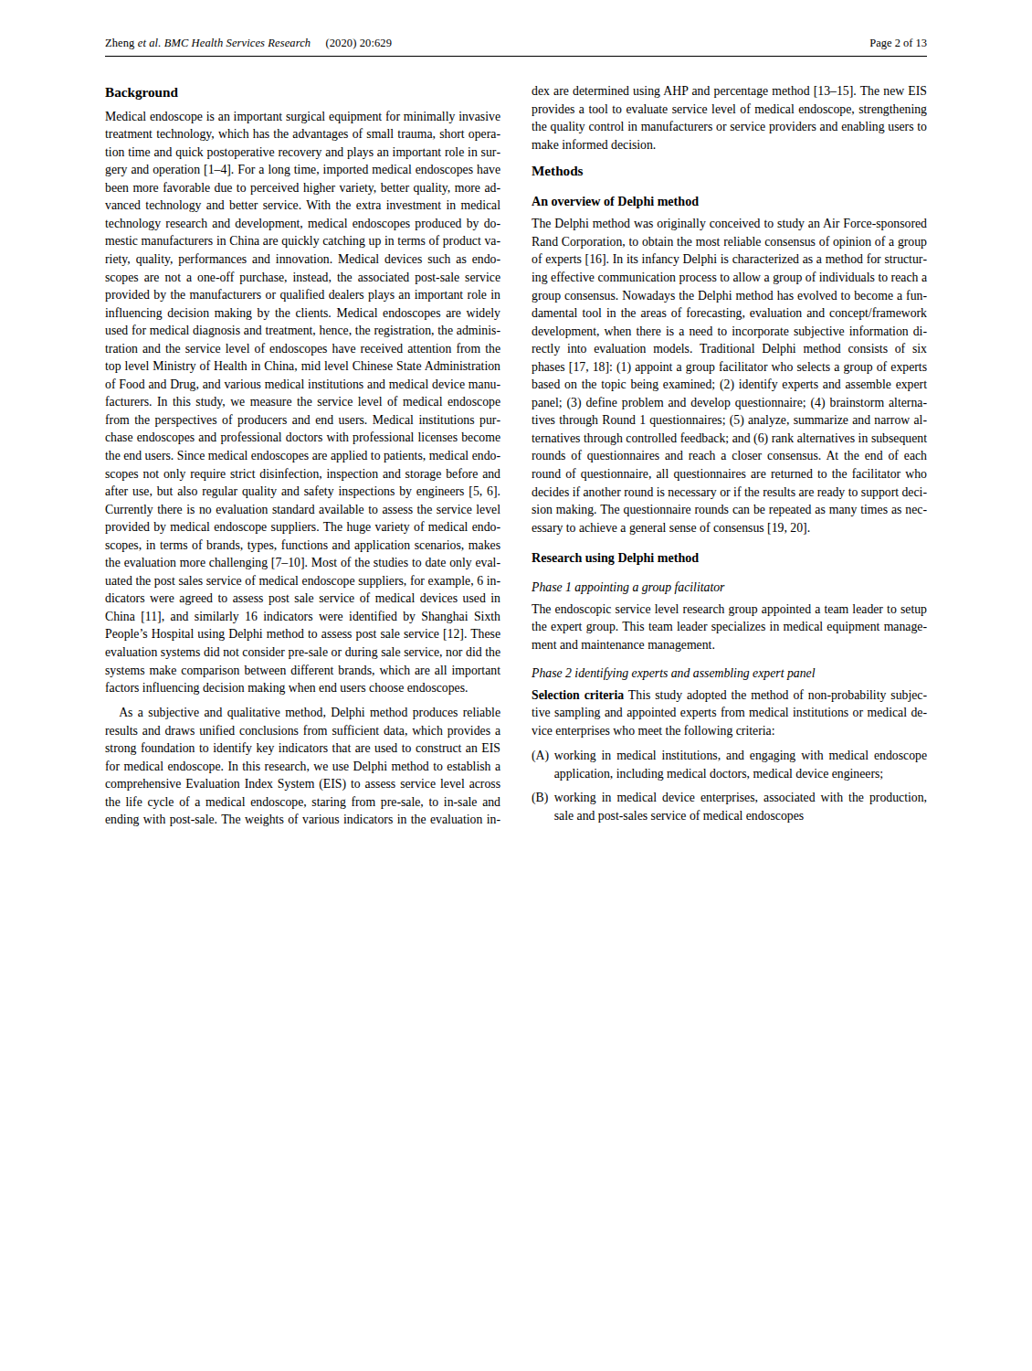Zheng et al. BMC Health Services Research (2020) 20:629
Page 2 of 13
Background
Medical endoscope is an important surgical equipment for minimally invasive treatment technology, which has the advantages of small trauma, short operation time and quick postoperative recovery and plays an important role in surgery and operation [1–4]. For a long time, imported medical endoscopes have been more favorable due to perceived higher variety, better quality, more advanced technology and better service. With the extra investment in medical technology research and development, medical endoscopes produced by domestic manufacturers in China are quickly catching up in terms of product variety, quality, performances and innovation. Medical devices such as endoscopes are not a one-off purchase, instead, the associated post-sale service provided by the manufacturers or qualified dealers plays an important role in influencing decision making by the clients. Medical endoscopes are widely used for medical diagnosis and treatment, hence, the registration, the administration and the service level of endoscopes have received attention from the top level Ministry of Health in China, mid level Chinese State Administration of Food and Drug, and various medical institutions and medical device manufacturers. In this study, we measure the service level of medical endoscope from the perspectives of producers and end users. Medical institutions purchase endoscopes and professional doctors with professional licenses become the end users. Since medical endoscopes are applied to patients, medical endoscopes not only require strict disinfection, inspection and storage before and after use, but also regular quality and safety inspections by engineers [5, 6]. Currently there is no evaluation standard available to assess the service level provided by medical endoscope suppliers. The huge variety of medical endoscopes, in terms of brands, types, functions and application scenarios, makes the evaluation more challenging [7–10]. Most of the studies to date only evaluated the post sales service of medical endoscope suppliers, for example, 6 indicators were agreed to assess post sale service of medical devices used in China [11], and similarly 16 indicators were identified by Shanghai Sixth People’s Hospital using Delphi method to assess post sale service [12]. These evaluation systems did not consider pre-sale or during sale service, nor did the systems make comparison between different brands, which are all important factors influencing decision making when end users choose endoscopes.
As a subjective and qualitative method, Delphi method produces reliable results and draws unified conclusions from sufficient data, which provides a strong foundation to identify key indicators that are used to construct an EIS for medical endoscope. In this research, we use Delphi method to establish a comprehensive Evaluation Index System (EIS) to assess service level across the life cycle of a medical endoscope, staring from pre-sale, to in-sale and ending with post-sale. The weights of various indicators in the evaluation index are determined using AHP and percentage method [13–15]. The new EIS provides a tool to evaluate service level of medical endoscope, strengthening the quality control in manufacturers or service providers and enabling users to make informed decision.
Methods
An overview of Delphi method
The Delphi method was originally conceived to study an Air Force-sponsored Rand Corporation, to obtain the most reliable consensus of opinion of a group of experts [16]. In its infancy Delphi is characterized as a method for structuring effective communication process to allow a group of individuals to reach a group consensus. Nowadays the Delphi method has evolved to become a fundamental tool in the areas of forecasting, evaluation and concept/framework development, when there is a need to incorporate subjective information directly into evaluation models. Traditional Delphi method consists of six phases [17, 18]: (1) appoint a group facilitator who selects a group of experts based on the topic being examined; (2) identify experts and assemble expert panel; (3) define problem and develop questionnaire; (4) brainstorm alternatives through Round 1 questionnaires; (5) analyze, summarize and narrow alternatives through controlled feedback; and (6) rank alternatives in subsequent rounds of questionnaires and reach a closer consensus. At the end of each round of questionnaire, all questionnaires are returned to the facilitator who decides if another round is necessary or if the results are ready to support decision making. The questionnaire rounds can be repeated as many times as necessary to achieve a general sense of consensus [19, 20].
Research using Delphi method
Phase 1 appointing a group facilitator
The endoscopic service level research group appointed a team leader to setup the expert group. This team leader specializes in medical equipment management and maintenance management.
Phase 2 identifying experts and assembling expert panel
Selection criteria This study adopted the method of non-probability subjective sampling and appointed experts from medical institutions or medical device enterprises who meet the following criteria:
(A) working in medical institutions, and engaging with medical endoscope application, including medical doctors, medical device engineers;
(B) working in medical device enterprises, associated with the production, sale and post-sales service of medical endoscopes